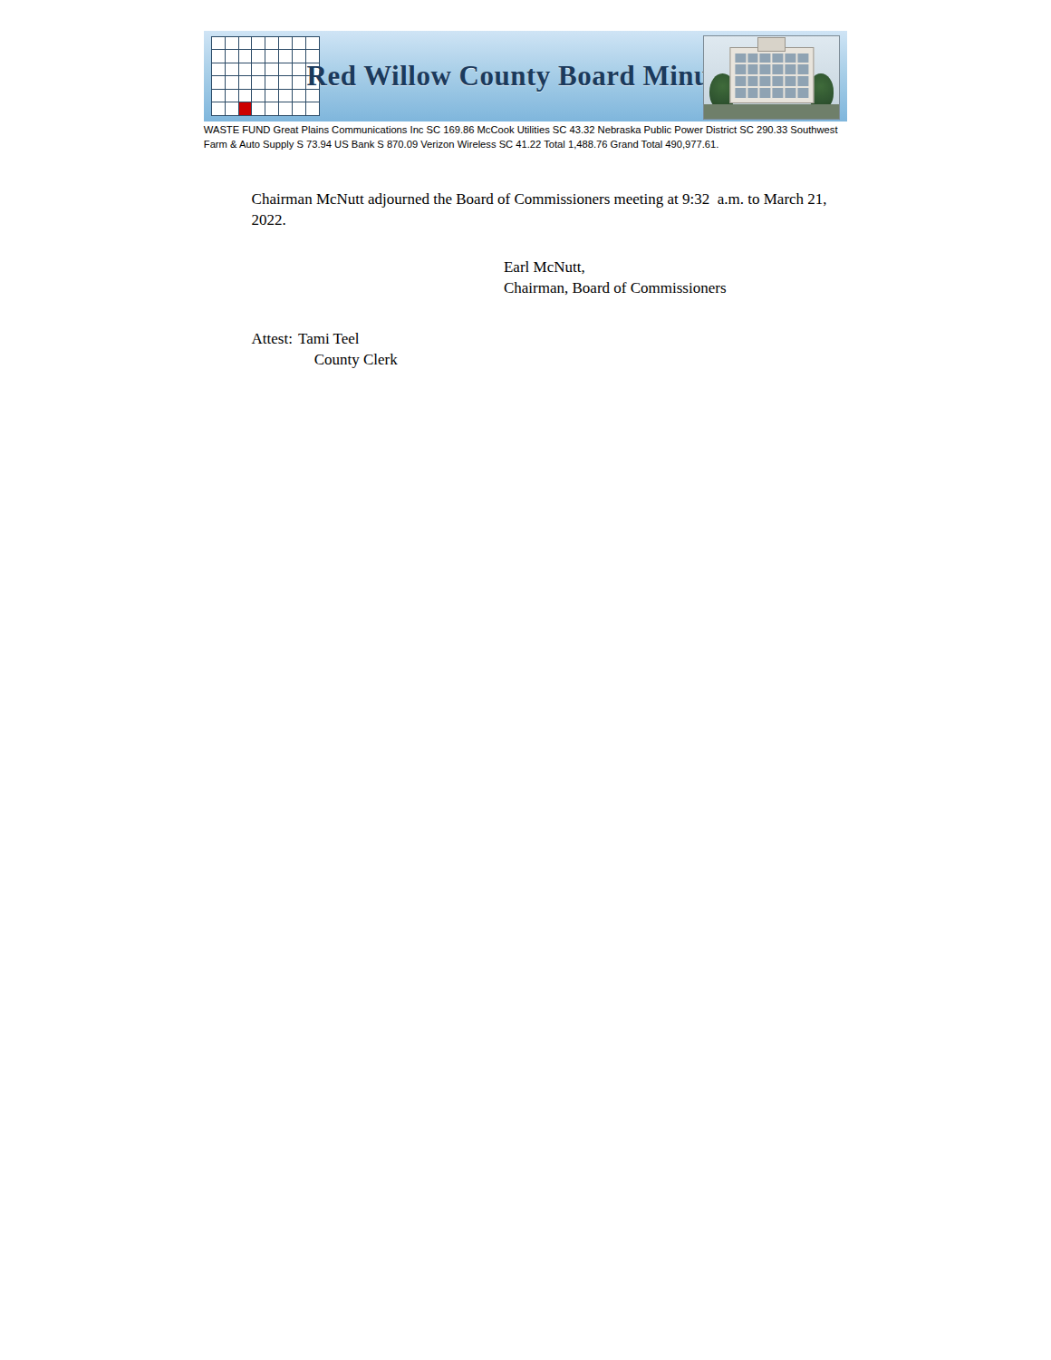Red Willow County Board Minutes
WASTE FUND Great Plains Communications Inc SC 169.86 McCook Utilities SC 43.32 Nebraska Public Power District SC 290.33 Southwest Farm & Auto Supply S 73.94 US Bank S 870.09 Verizon Wireless SC 41.22 Total 1,488.76 Grand Total 490,977.61.
Chairman McNutt adjourned the Board of Commissioners meeting at 9:32 a.m. to March 21, 2022.
Earl McNutt,
Chairman, Board of Commissioners
Attest: Tami Teel
County Clerk